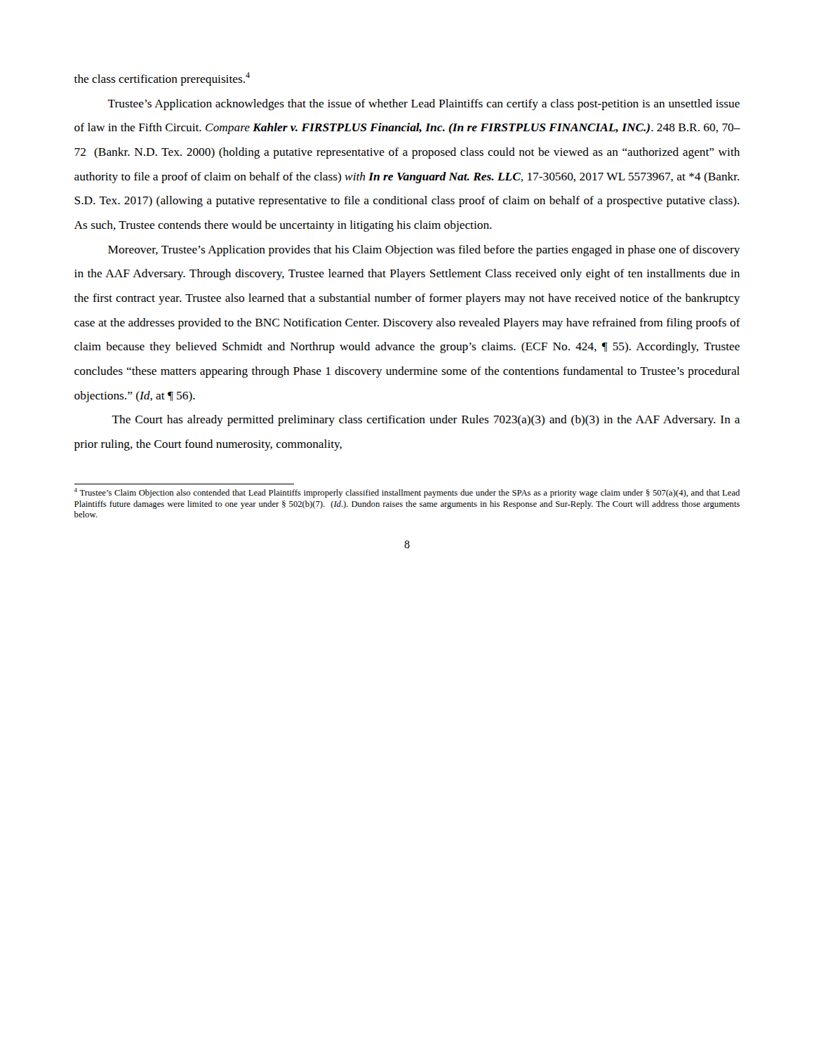the class certification prerequisites.4
Trustee’s Application acknowledges that the issue of whether Lead Plaintiffs can certify a class post-petition is an unsettled issue of law in the Fifth Circuit. Compare Kahler v. FIRSTPLUS Financial, Inc. (In re FIRSTPLUS FINANCIAL, INC.). 248 B.R. 60, 70–72 (Bankr. N.D. Tex. 2000) (holding a putative representative of a proposed class could not be viewed as an “authorized agent” with authority to file a proof of claim on behalf of the class) with In re Vanguard Nat. Res. LLC, 17-30560, 2017 WL 5573967, at *4 (Bankr. S.D. Tex. 2017) (allowing a putative representative to file a conditional class proof of claim on behalf of a prospective putative class). As such, Trustee contends there would be uncertainty in litigating his claim objection.
Moreover, Trustee’s Application provides that his Claim Objection was filed before the parties engaged in phase one of discovery in the AAF Adversary. Through discovery, Trustee learned that Players Settlement Class received only eight of ten installments due in the first contract year. Trustee also learned that a substantial number of former players may not have received notice of the bankruptcy case at the addresses provided to the BNC Notification Center. Discovery also revealed Players may have refrained from filing proofs of claim because they believed Schmidt and Northrup would advance the group’s claims. (ECF No. 424, ¶ 55). Accordingly, Trustee concludes “these matters appearing through Phase 1 discovery undermine some of the contentions fundamental to Trustee’s procedural objections.” (Id, at ¶ 56).
The Court has already permitted preliminary class certification under Rules 7023(a)(3) and (b)(3) in the AAF Adversary. In a prior ruling, the Court found numerosity, commonality,
4 Trustee’s Claim Objection also contended that Lead Plaintiffs improperly classified installment payments due under the SPAs as a priority wage claim under § 507(a)(4), and that Lead Plaintiffs future damages were limited to one year under § 502(b)(7). (Id.). Dundon raises the same arguments in his Response and Sur-Reply. The Court will address those arguments below.
8